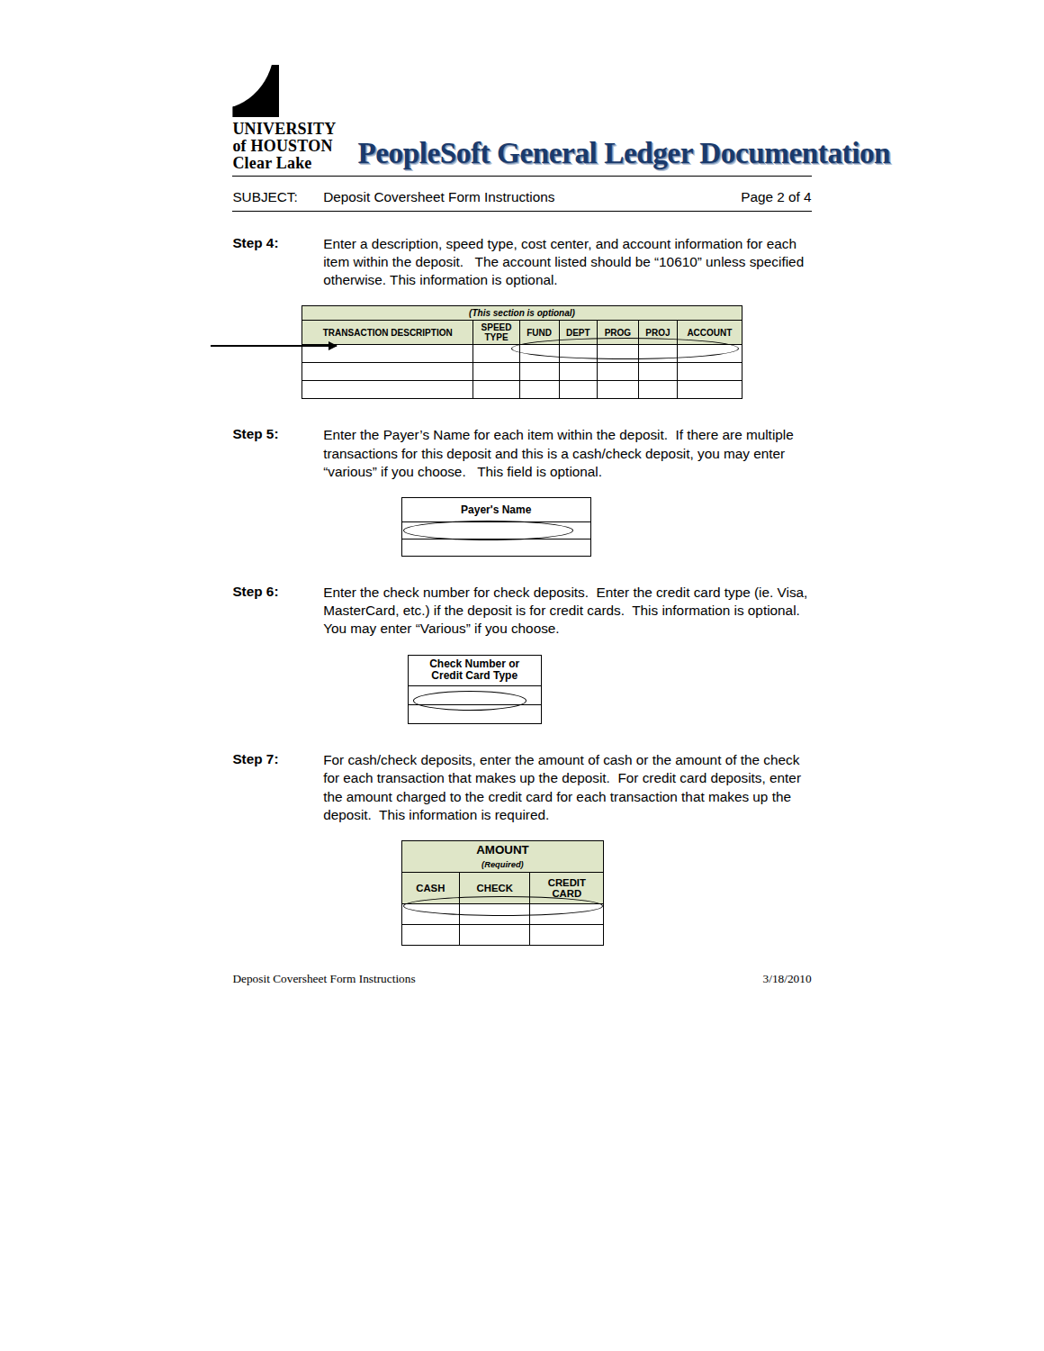UNIVERSITY
of HOUSTON
Clear Lake
PeopleSoft General Ledger Documentation
SUBJECT:
Deposit Coversheet Form Instructions
Page 2 of 4
Step 4:
Enter a description, speed type, cost center, and account information for each item within the deposit. The account listed should be “10610” unless specified otherwise. This information is optional.
| (This section is optional) |
| TRANSACTION DESCRIPTION | SPEED TYPE | FUND | DEPT | PROG | PROJ | ACCOUNT |
Step 5:
Enter the Payer’s Name for each item within the deposit. If there are multiple transactions for this deposit and this is a cash/check deposit, you may enter “various” if you choose. This field is optional.
Payer's Name
Step 6:
Enter the check number for check deposits. Enter the credit card type (ie. Visa, MasterCard, etc.) if the deposit is for credit cards. This information is optional. You may enter “Various” if you choose.
Check Number or
Credit Card Type
Step 7:
For cash/check deposits, enter the amount of cash or the amount of the check for each transaction that makes up the deposit. For credit card deposits, enter the amount charged to the credit card for each transaction that makes up the deposit. This information is required.
| AMOUNT (Required) |
| CASH | CHECK | CREDIT CARD |
Deposit Coversheet Form Instructions
3/18/2010